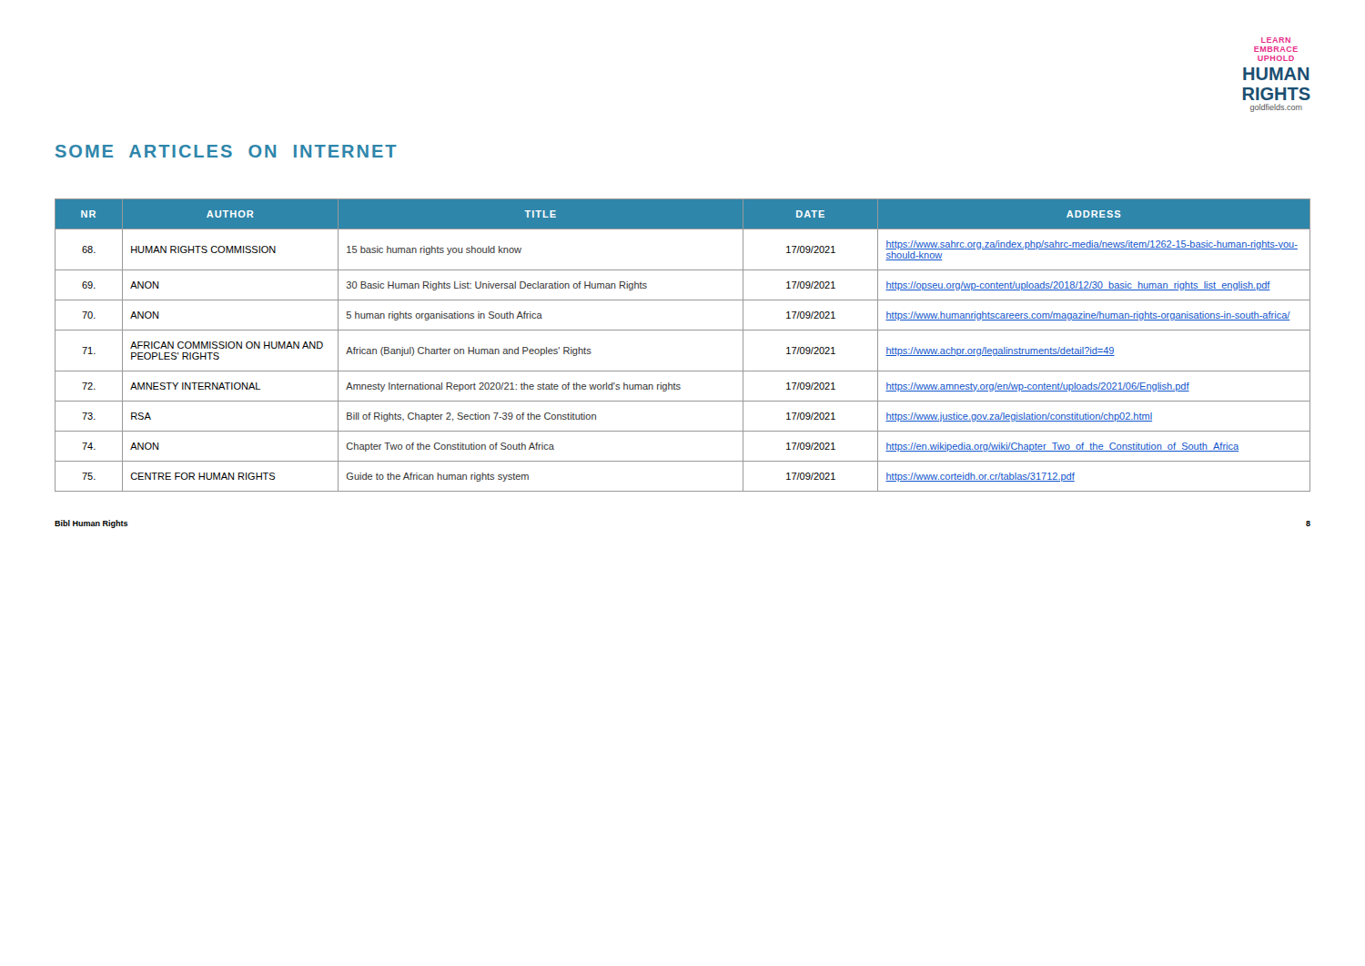LEARN
EMBRACE
UPHOLD
HUMAN
RIGHTS
goldfields.com
SOME ARTICLES ON INTERNET
| NR | AUTHOR | TITLE | DATE | ADDRESS |
| --- | --- | --- | --- | --- |
| 68. | HUMAN RIGHTS COMMISSION | 15 basic human rights you should know | 17/09/2021 | https://www.sahrc.org.za/index.php/sahrc-media/news/item/1262-15-basic-human-rights-you-should-know |
| 69. | ANON | 30 Basic Human Rights List: Universal Declaration of Human Rights | 17/09/2021 | https://opseu.org/wp-content/uploads/2018/12/30_basic_human_rights_list_english.pdf |
| 70. | ANON | 5 human rights organisations in South Africa | 17/09/2021 | https://www.humanrightscareers.com/magazine/human-rights-organisations-in-south-africa/ |
| 71. | AFRICAN COMMISSION ON HUMAN AND PEOPLES' RIGHTS | African (Banjul) Charter on Human and Peoples' Rights | 17/09/2021 | https://www.achpr.org/legalinstruments/detail?id=49 |
| 72. | AMNESTY INTERNATIONAL | Amnesty International Report 2020/21: the state of the world's human rights | 17/09/2021 | https://www.amnesty.org/en/wp-content/uploads/2021/06/English.pdf |
| 73. | RSA | Bill of Rights, Chapter 2, Section 7-39 of the Constitution | 17/09/2021 | https://www.justice.gov.za/legislation/constitution/chp02.html |
| 74. | ANON | Chapter Two of the Constitution of South Africa | 17/09/2021 | https://en.wikipedia.org/wiki/Chapter_Two_of_the_Constitution_of_South_Africa |
| 75. | CENTRE FOR HUMAN RIGHTS | Guide to the African human rights system | 17/09/2021 | https://www.corteidh.or.cr/tablas/31712.pdf |
Bibl Human Rights 8